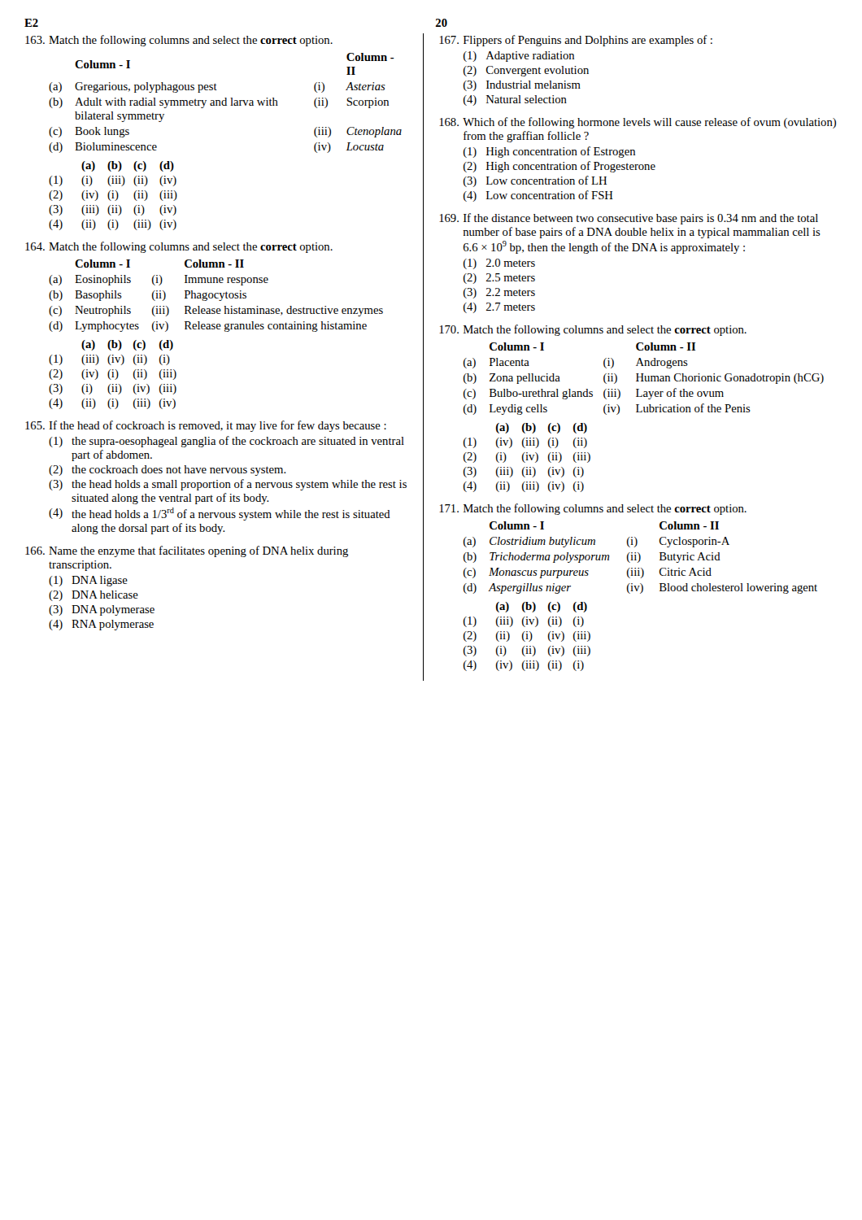E2 20
163.
Match the following columns and select the correct option.
| | Column - I | | Column - II |
| (a) | Gregarious, polyphagous pest | (i) | Asterias |
| (b) | Adult with radial symmetry and larva with bilateral symmetry | (ii) | Scorpion |
| (c) | Book lungs | (iii) | Ctenoplana |
| (d) | Bioluminescence | (iv) | Locusta |
| | (a) | (b) | (c) | (d) |
| (1) | (i) | (iii) | (ii) | (iv) |
| (2) | (iv) | (i) | (ii) | (iii) |
| (3) | (iii) | (ii) | (i) | (iv) |
| (4) | (ii) | (i) | (iii) | (iv) |
164.
Match the following columns and select the correct option.
| | Column - I | | Column - II |
| (a) | Eosinophils | (i) | Immune response |
| (b) | Basophils | (ii) | Phagocytosis |
| (c) | Neutrophils | (iii) | Release histaminase, destructive enzymes |
| (d) | Lymphocytes | (iv) | Release granules containing histamine |
| | (a) | (b) | (c) | (d) |
| (1) | (iii) | (iv) | (ii) | (i) |
| (2) | (iv) | (i) | (ii) | (iii) |
| (3) | (i) | (ii) | (iv) | (iii) |
| (4) | (ii) | (i) | (iii) | (iv) |
165.
If the head of cockroach is removed, it may live for few days because :
(1) the supra-oesophageal ganglia of the cockroach are situated in ventral part of abdomen.
(2) the cockroach does not have nervous system.
(3) the head holds a small proportion of a nervous system while the rest is situated along the ventral part of its body.
(4) the head holds a 1/3rd of a nervous system while the rest is situated along the dorsal part of its body.
166.
Name the enzyme that facilitates opening of DNA helix during transcription.
(1) DNA ligase
(2) DNA helicase
(3) DNA polymerase
(4) RNA polymerase
167.
Flippers of Penguins and Dolphins are examples of :
(1) Adaptive radiation
(2) Convergent evolution
(3) Industrial melanism
(4) Natural selection
168.
Which of the following hormone levels will cause release of ovum (ovulation) from the graffian follicle ?
(1) High concentration of Estrogen
(2) High concentration of Progesterone
(3) Low concentration of LH
(4) Low concentration of FSH
169.
If the distance between two consecutive base pairs is 0.34 nm and the total number of base pairs of a DNA double helix in a typical mammalian cell is 6.6 × 109 bp, then the length of the DNA is approximately :
(1) 2.0 meters
(2) 2.5 meters
(3) 2.2 meters
(4) 2.7 meters
170.
Match the following columns and select the correct option.
| | Column - I | | Column - II |
| (a) | Placenta | (i) | Androgens |
| (b) | Zona pellucida | (ii) | Human Chorionic Gonadotropin (hCG) |
| (c) | Bulbo-urethral glands | (iii) | Layer of the ovum |
| (d) | Leydig cells | (iv) | Lubrication of the Penis |
| | (a) | (b) | (c) | (d) |
| (1) | (iv) | (iii) | (i) | (ii) |
| (2) | (i) | (iv) | (ii) | (iii) |
| (3) | (iii) | (ii) | (iv) | (i) |
| (4) | (ii) | (iii) | (iv) | (i) |
171.
Match the following columns and select the correct option.
| | Column - I | | Column - II |
| (a) | Clostridium butylicum | (i) | Cyclosporin-A |
| (b) | Trichoderma polysporum | (ii) | Butyric Acid |
| (c) | Monascus purpureus | (iii) | Citric Acid |
| (d) | Aspergillus niger | (iv) | Blood cholesterol lowering agent |
| | (a) | (b) | (c) | (d) |
| (1) | (iii) | (iv) | (ii) | (i) |
| (2) | (ii) | (i) | (iv) | (iii) |
| (3) | (i) | (ii) | (iv) | (iii) |
| (4) | (iv) | (iii) | (ii) | (i) |